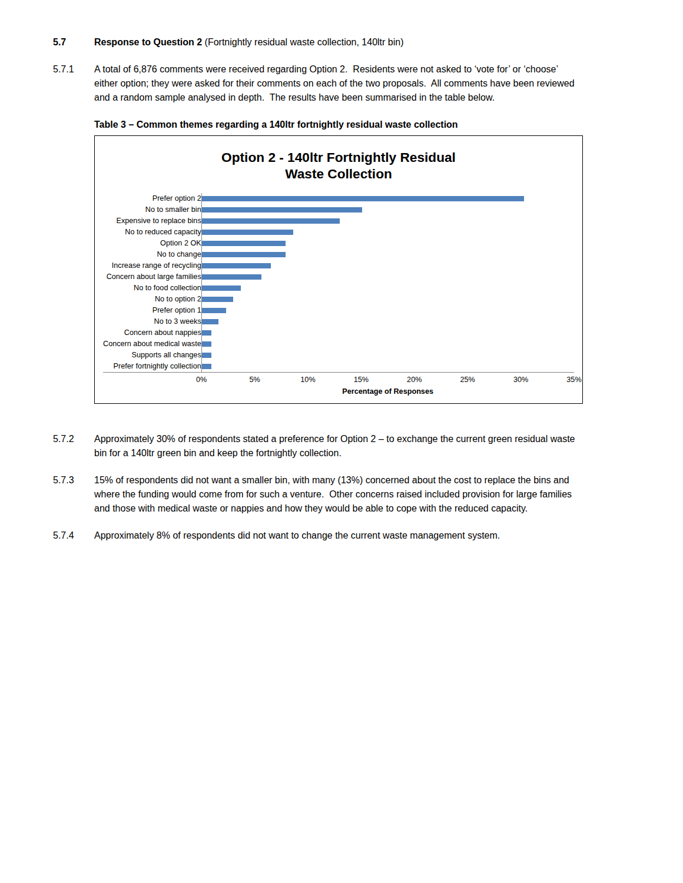5.7
Response to Question 2 (Fortnightly residual waste collection, 140ltr bin)
5.7.1
A total of 6,876 comments were received regarding Option 2. Residents were not asked to ‘vote for’ or ‘choose’ either option; they were asked for their comments on each of the two proposals. All comments have been reviewed and a random sample analysed in depth. The results have been summarised in the table below.
Table 3 – Common themes regarding a 140ltr fortnightly residual waste collection
Option 2 - 140ltr Fortnightly Residual
Waste Collection
| Prefer option 2 | |
| No to smaller bin | |
| Expensive to replace bins | |
| No to reduced capacity | |
| Option 2 OK | |
| No to change | |
| Increase range of recycling | |
| Concern about large families | |
| No to food collection | |
| No to option 2 | |
| Prefer option 1 | |
| No to 3 weeks | |
| Concern about nappies | |
| Concern about medical waste | |
| Supports all changes | |
| Prefer fortnightly collection | |
| | 0% 5% 10% 15% 20% 25% 30% 35% Percentage of Responses |
5.7.2
Approximately 30% of respondents stated a preference for Option 2 – to exchange the current green residual waste bin for a 140ltr green bin and keep the fortnightly collection.
5.7.3
15% of respondents did not want a smaller bin, with many (13%) concerned about the cost to replace the bins and where the funding would come from for such a venture. Other concerns raised included provision for large families and those with medical waste or nappies and how they would be able to cope with the reduced capacity.
5.7.4
Approximately 8% of respondents did not want to change the current waste management system.